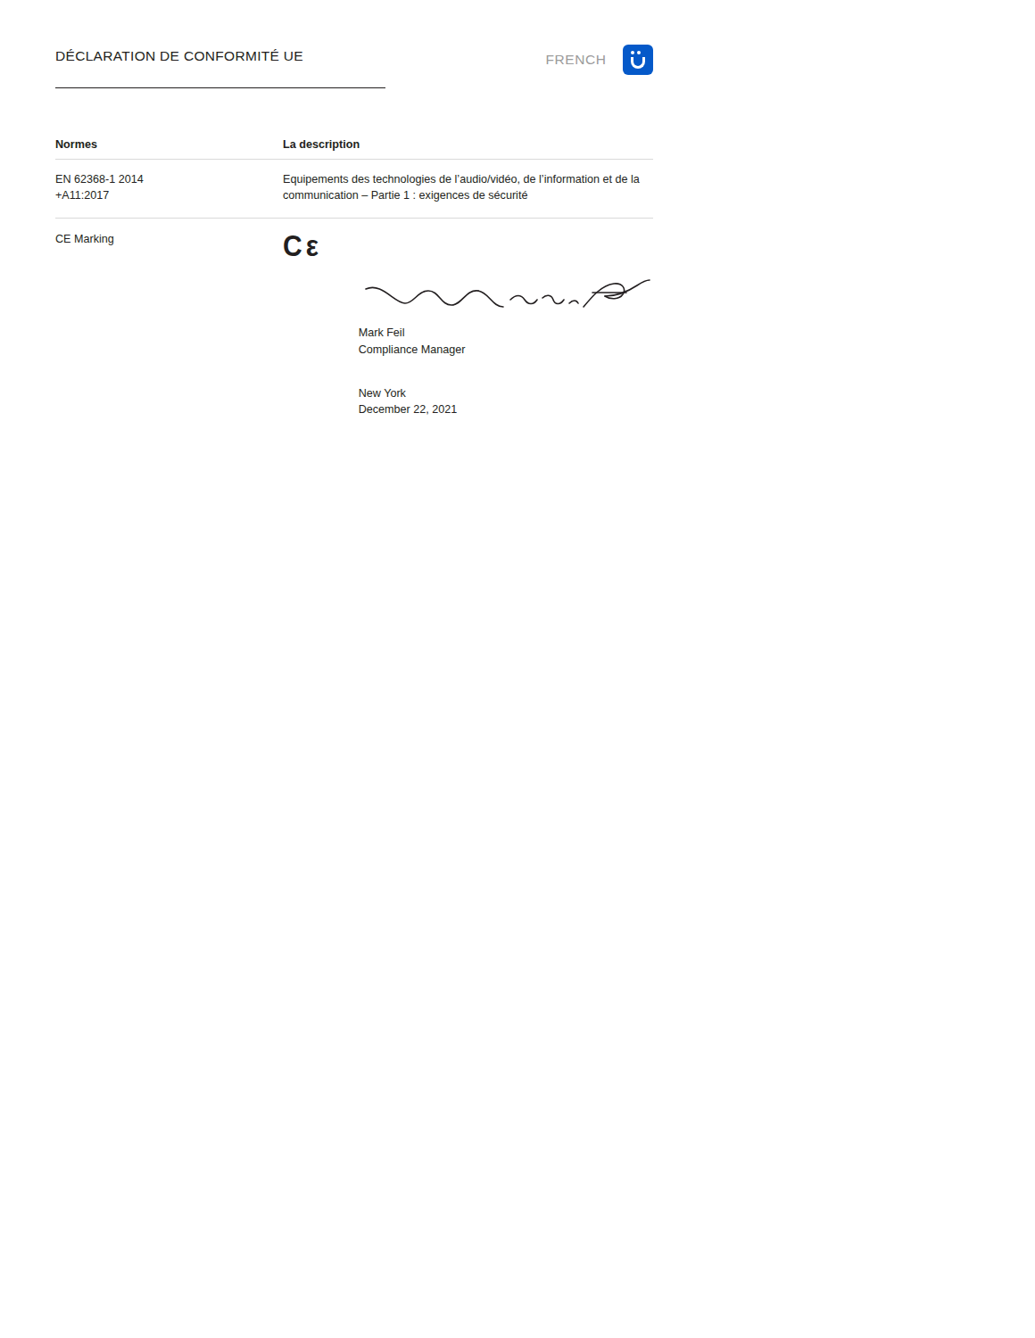DÉCLARATION DE CONFORMITÉ UE
FRENCH
| Normes | La description |
| --- | --- |
| EN 62368-1 2014 +A11:2017 | Equipements des technologies de l’audio/vidéo, de l’information et de la communication – Partie 1 : exigences de sécurité |
| CE Marking | C ε |
Mark Feil
Compliance Manager
New York
December 22, 2021